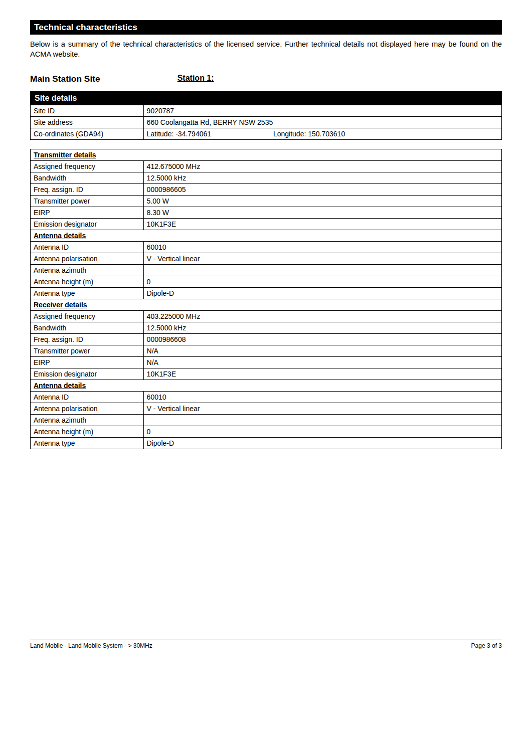Technical characteristics
Below is a summary of the technical characteristics of the licensed service. Further technical details not displayed here may be found on the ACMA website.
Main Station Site
Station 1:
| Site details |
| --- |
| Site ID | 9020787 |
| Site address | 660 Coolangatta Rd, BERRY NSW 2535 |
| Co-ordinates (GDA94) | Latitude: -34.794061 Longitude: 150.703610 |
| Transmitter details |
| Assigned frequency | 412.675000 MHz |
| Bandwidth | 12.5000 kHz |
| Freq. assign. ID | 0000986605 |
| Transmitter power | 5.00 W |
| EIRP | 8.30 W |
| Emission designator | 10K1F3E |
| Antenna details |
| Antenna ID | 60010 |
| Antenna polarisation | V - Vertical linear |
| Antenna azimuth | |
| Antenna height (m) | 0 |
| Antenna type | Dipole-D |
| Receiver details |
| Assigned frequency | 403.225000 MHz |
| Bandwidth | 12.5000 kHz |
| Freq. assign. ID | 0000986608 |
| Transmitter power | N/A |
| EIRP | N/A |
| Emission designator | 10K1F3E |
| Antenna details |
| Antenna ID | 60010 |
| Antenna polarisation | V - Vertical linear |
| Antenna azimuth | |
| Antenna height (m) | 0 |
| Antenna type | Dipole-D |
Land Mobile - Land Mobile System - > 30MHz Page 3 of 3